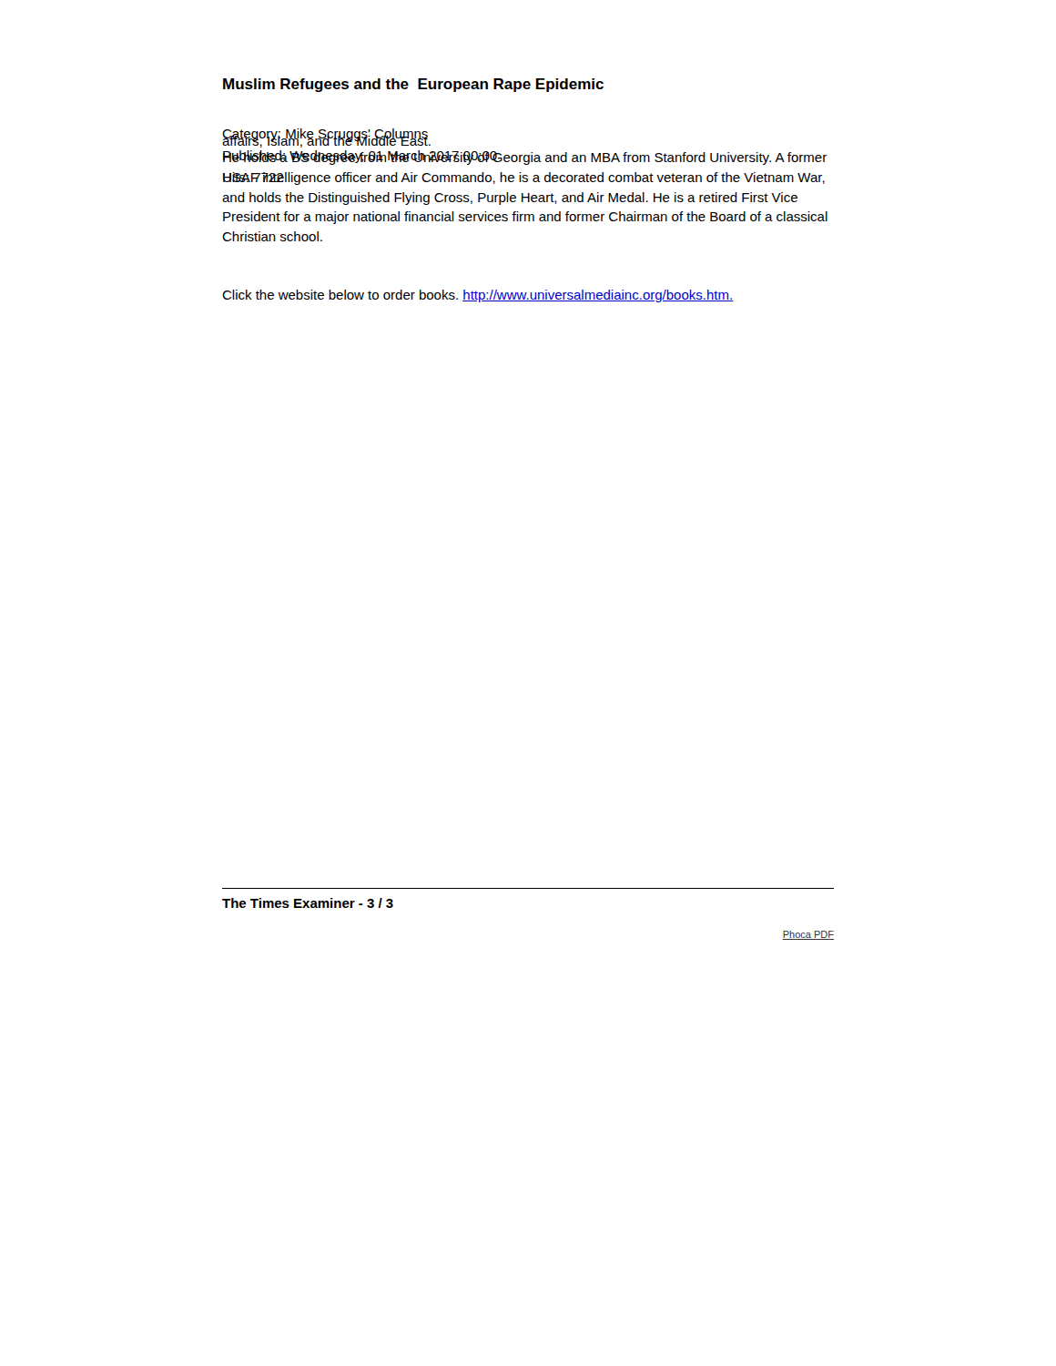Muslim Refugees and the European Rape Epidemic
Category: Mike Scruggs' Columns
Published: Wednesday, 01 March 2017 00:00
Hits: 7722
affairs, Islam, and the Middle East.
He holds a BS degree from the University of Georgia and an MBA from Stanford University. A former USAF intelligence officer and Air Commando, he is a decorated combat veteran of the Vietnam War, and holds the Distinguished Flying Cross, Purple Heart, and Air Medal. He is a retired First Vice President for a major national financial services firm and former Chairman of the Board of a classical Christian school.
Click the website below to order books. http://www.universalmediainc.org/books.htm.
The Times Examiner - 3 / 3
Phoca PDF